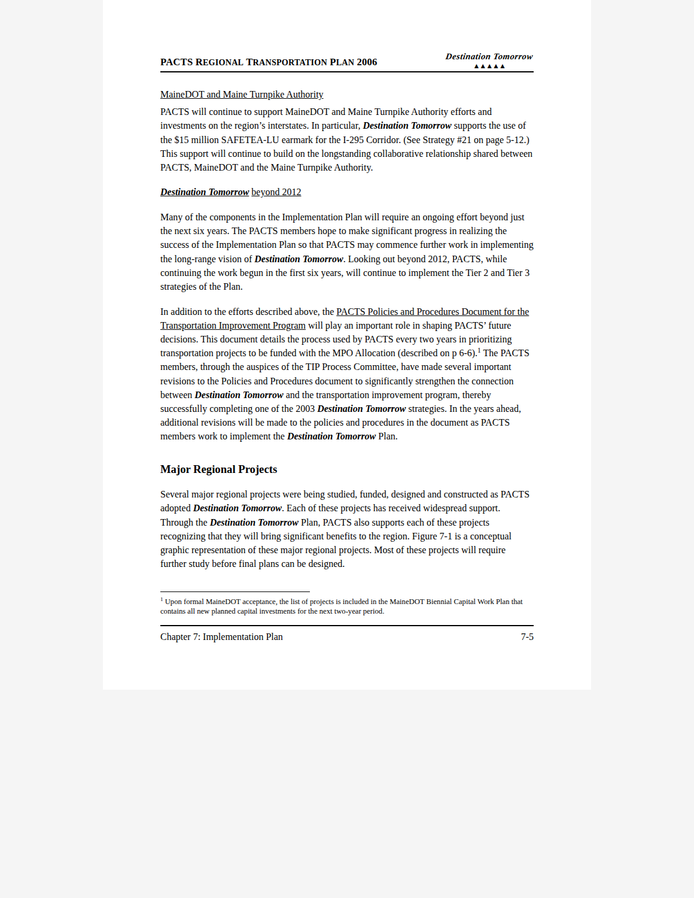PACTS REGIONAL TRANSPORTATION PLAN 2006
Destination Tomorrow
▲▲▲▲▲
MaineDOT and Maine Turnpike Authority
PACTS will continue to support MaineDOT and Maine Turnpike Authority efforts and investments on the region’s interstates. In particular, Destination Tomorrow supports the use of the $15 million SAFETEA-LU earmark for the I-295 Corridor. (See Strategy #21 on page 5-12.) This support will continue to build on the longstanding collaborative relationship shared between PACTS, MaineDOT and the Maine Turnpike Authority.
Destination Tomorrow beyond 2012
Many of the components in the Implementation Plan will require an ongoing effort beyond just the next six years. The PACTS members hope to make significant progress in realizing the success of the Implementation Plan so that PACTS may commence further work in implementing the long-range vision of Destination Tomorrow. Looking out beyond 2012, PACTS, while continuing the work begun in the first six years, will continue to implement the Tier 2 and Tier 3 strategies of the Plan.
In addition to the efforts described above, the PACTS Policies and Procedures Document for the Transportation Improvement Program will play an important role in shaping PACTS’ future decisions. This document details the process used by PACTS every two years in prioritizing transportation projects to be funded with the MPO Allocation (described on p 6-6).1 The PACTS members, through the auspices of the TIP Process Committee, have made several important revisions to the Policies and Procedures document to significantly strengthen the connection between Destination Tomorrow and the transportation improvement program, thereby successfully completing one of the 2003 Destination Tomorrow strategies. In the years ahead, additional revisions will be made to the policies and procedures in the document as PACTS members work to implement the Destination Tomorrow Plan.
Major Regional Projects
Several major regional projects were being studied, funded, designed and constructed as PACTS adopted Destination Tomorrow. Each of these projects has received widespread support. Through the Destination Tomorrow Plan, PACTS also supports each of these projects recognizing that they will bring significant benefits to the region. Figure 7-1 is a conceptual graphic representation of these major regional projects. Most of these projects will require further study before final plans can be designed.
1 Upon formal MaineDOT acceptance, the list of projects is included in the MaineDOT Biennial Capital Work Plan that contains all new planned capital investments for the next two-year period.
Chapter 7: Implementation Plan 7-5